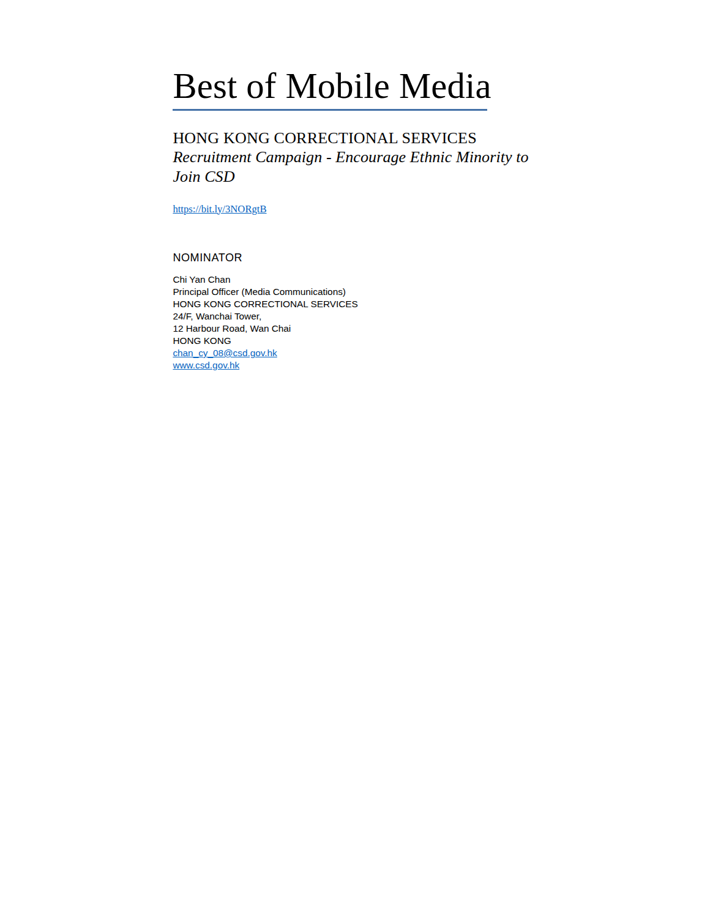Best of Mobile Media
HONG KONG CORRECTIONAL SERVICES
Recruitment Campaign - Encourage Ethnic Minority to Join CSD
https://bit.ly/3NORgtB
NOMINATOR
Chi Yan Chan Principal Officer (Media Communications) HONG KONG CORRECTIONAL SERVICES 24/F, Wanchai Tower, 12 Harbour Road, Wan Chai HONG KONG chan_cy_08@csd.gov.hk www.csd.gov.hk